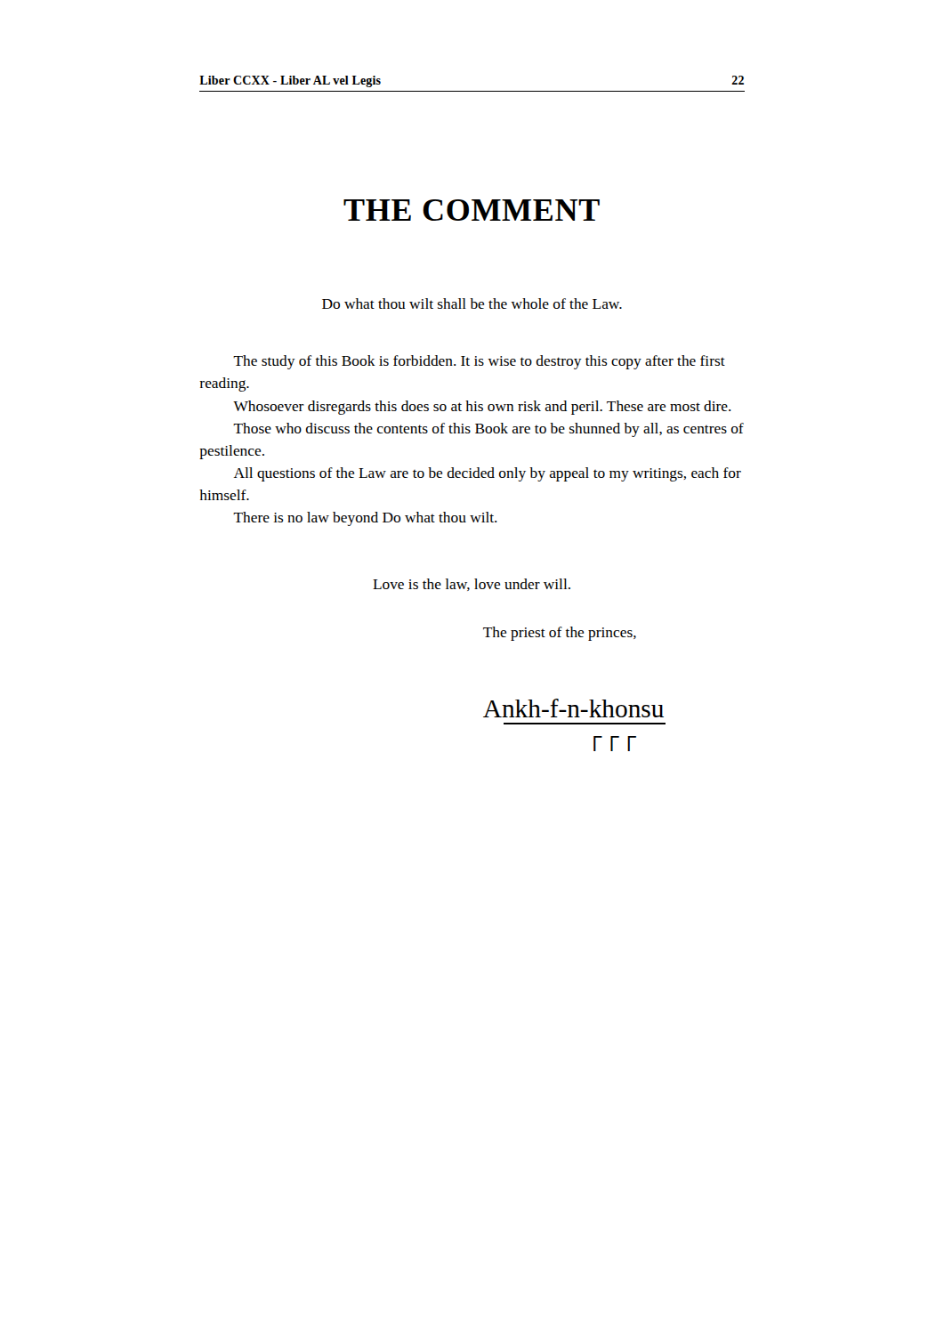Liber CCXX - Liber AL vel Legis 22
THE COMMENT
Do what thou wilt shall be the whole of the Law.
The study of this Book is forbidden. It is wise to destroy this copy after the first reading.
Whosoever disregards this does so at his own risk and peril. These are most dire.
Those who discuss the contents of this Book are to be shunned by all, as centres of pestilence.
All questions of the Law are to be decided only by appeal to my writings, each for himself.
There is no law beyond Do what thou wilt.
Love is the law, love under will.
The priest of the princes,
Ankh-f-n-khonsu
┌┌┌